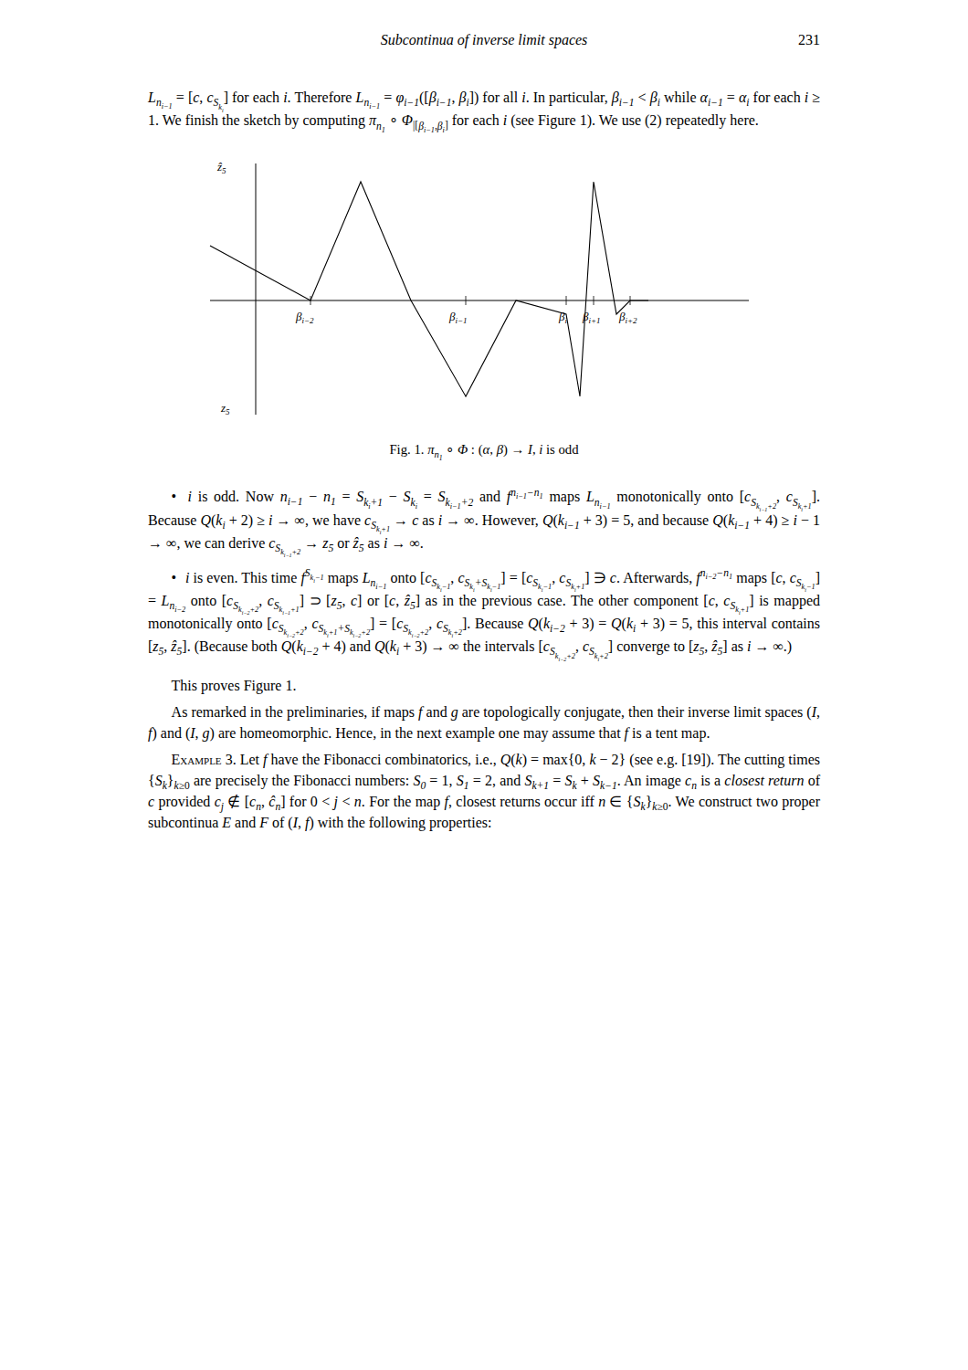Subcontinua of inverse limit spaces 231
Lni−1 = [c, cSki] for each i. Therefore Lni−1 = φi−1([βi−1, βi]) for all i. In particular, βi−1 < βi while αi−1 = αi for each i ≥ 1. We finish the sketch by computing πn1 ∘ Φ|[βi−1,βi] for each i (see Figure 1). We use (2) repeatedly here.
ẑ5 z5 βi−2 βi−1 βi βi+1 βi+2
Fig. 1. πn1 ∘ Φ : (α, β) → I, i is odd
• i is odd. Now ni−1 − n1 = Ski+1 − Ski = Ski−1+2 and fni−1−n1 maps Lni−1 monotonically onto [cSki−1+2, cSki+1]. Because Q(ki + 2) ≥ i → ∞, we have cSki+1 → c as i → ∞. However, Q(ki−1 + 3) = 5, and because Q(ki−1 + 4) ≥ i − 1 → ∞, we can derive cSki−1+2 → z5 or ẑ5 as i → ∞.
• i is even. This time fSki−1 maps Lni−1 onto [cSki−1, cSki+Ski−1] = [cSki−1, cSki+1] ∋ c. Afterwards, fni−2−n1 maps [c, cSki−1] = Lni−2 onto [cSki−2+2, cSki−1+1] ⊃ [z5, c] or [c, ẑ5] as in the previous case. The other component [c, cSki+1] is mapped monotonically onto [cSki−2+2, cSki+1+Ski−2+2] = [cSki−2+2, cSki+2]. Because Q(ki−2 + 3) = Q(ki + 3) = 5, this interval contains [z5, ẑ5]. (Because both Q(ki−2 + 4) and Q(ki + 3) → ∞ the intervals [cSki−2+2, cSki+2] converge to [z5, ẑ5] as i → ∞.)
This proves Figure 1.
As remarked in the preliminaries, if maps f and g are topologically conjugate, then their inverse limit spaces (I, f) and (I, g) are homeomorphic. Hence, in the next example one may assume that f is a tent map.
Example 3. Let f have the Fibonacci combinatorics, i.e., Q(k) = max{0, k − 2} (see e.g. [19]). The cutting times {Sk}k≥0 are precisely the Fibonacci numbers: S0 = 1, S1 = 2, and Sk+1 = Sk + Sk−1. An image cn is a closest return of c provided cj ∉ [cn, ĉn] for 0 < j < n. For the map f, closest returns occur iff n ∈ {Sk}k≥0. We construct two proper subcontinua E and F of (I, f) with the following properties: